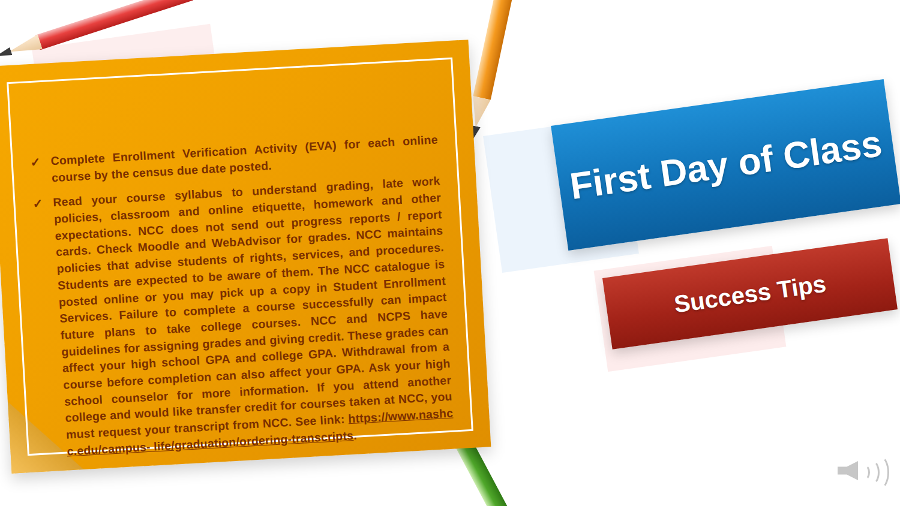Complete Enrollment Verification Activity (EVA) for each online course by the census due date posted.
Read your course syllabus to understand grading, late work policies, classroom and online etiquette, homework and other expectations. NCC does not send out progress reports / report cards. Check Moodle and WebAdvisor for grades. NCC maintains policies that advise students of rights, services, and procedures. Students are expected to be aware of them. The NCC catalogue is posted online or you may pick up a copy in Student Enrollment Services. Failure to complete a course successfully can impact future plans to take college courses. NCC and NCPS have guidelines for assigning grades and giving credit. These grades can affect your high school GPA and college GPA. Withdrawal from a course before completion can also affect your GPA. Ask your high school counselor for more information. If you attend another college and would like transfer credit for courses taken at NCC, you must request your transcript from NCC. See link: https://www.nashcc.edu/campus- life/graduation/ordering-transcripts.
First Day of Class
Success Tips